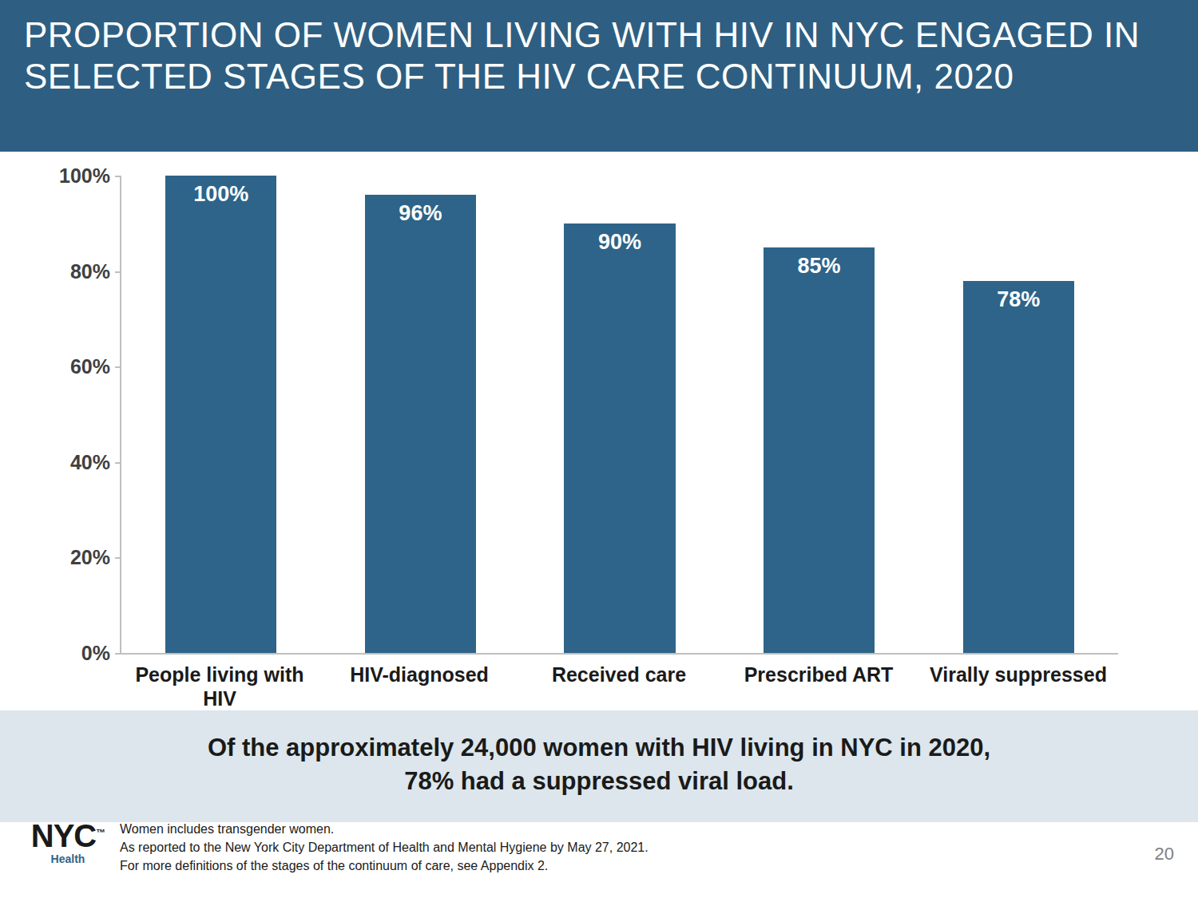PROPORTION OF WOMEN LIVING WITH HIV IN NYC ENGAGED IN SELECTED STAGES OF THE HIV CARE CONTINUUM, 2020
100%
80%
60%
40%
20%
0%
100%
96%
90%
85%
78%
People living with HIV
HIV-diagnosed
Received care
Prescribed ART
Virally suppressed
Of the approximately 24,000 women with HIV living in NYC in 2020,
78% had a suppressed viral load.
NYC™
Health
Women includes transgender women.
As reported to the New York City Department of Health and Mental Hygiene by May 27, 2021.
For more definitions of the stages of the continuum of care, see Appendix 2.
20